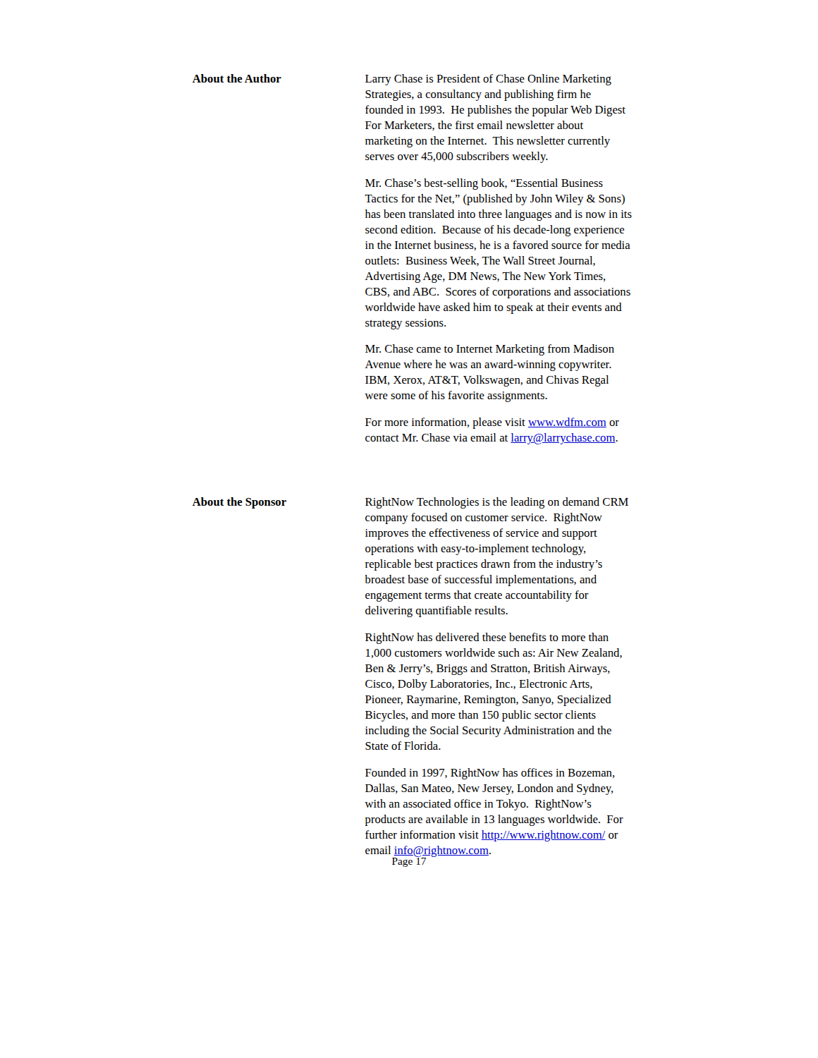About the Author
Larry Chase is President of Chase Online Marketing Strategies, a consultancy and publishing firm he founded in 1993. He publishes the popular Web Digest For Marketers, the first email newsletter about marketing on the Internet. This newsletter currently serves over 45,000 subscribers weekly.
Mr. Chase’s best-selling book, “Essential Business Tactics for the Net,” (published by John Wiley & Sons) has been translated into three languages and is now in its second edition. Because of his decade-long experience in the Internet business, he is a favored source for media outlets: Business Week, The Wall Street Journal, Advertising Age, DM News, The New York Times, CBS, and ABC. Scores of corporations and associations worldwide have asked him to speak at their events and strategy sessions.
Mr. Chase came to Internet Marketing from Madison Avenue where he was an award-winning copywriter. IBM, Xerox, AT&T, Volkswagen, and Chivas Regal were some of his favorite assignments.
For more information, please visit www.wdfm.com or contact Mr. Chase via email at larry@larrychase.com.
About the Sponsor
RightNow Technologies is the leading on demand CRM company focused on customer service. RightNow improves the effectiveness of service and support operations with easy-to-implement technology, replicable best practices drawn from the industry’s broadest base of successful implementations, and engagement terms that create accountability for delivering quantifiable results.
RightNow has delivered these benefits to more than 1,000 customers worldwide such as: Air New Zealand, Ben & Jerry’s, Briggs and Stratton, British Airways, Cisco, Dolby Laboratories, Inc., Electronic Arts, Pioneer, Raymarine, Remington, Sanyo, Specialized Bicycles, and more than 150 public sector clients including the Social Security Administration and the State of Florida.
Founded in 1997, RightNow has offices in Bozeman, Dallas, San Mateo, New Jersey, London and Sydney, with an associated office in Tokyo. RightNow’s products are available in 13 languages worldwide. For further information visit http://www.rightnow.com/ or email info@rightnow.com.
Page 17